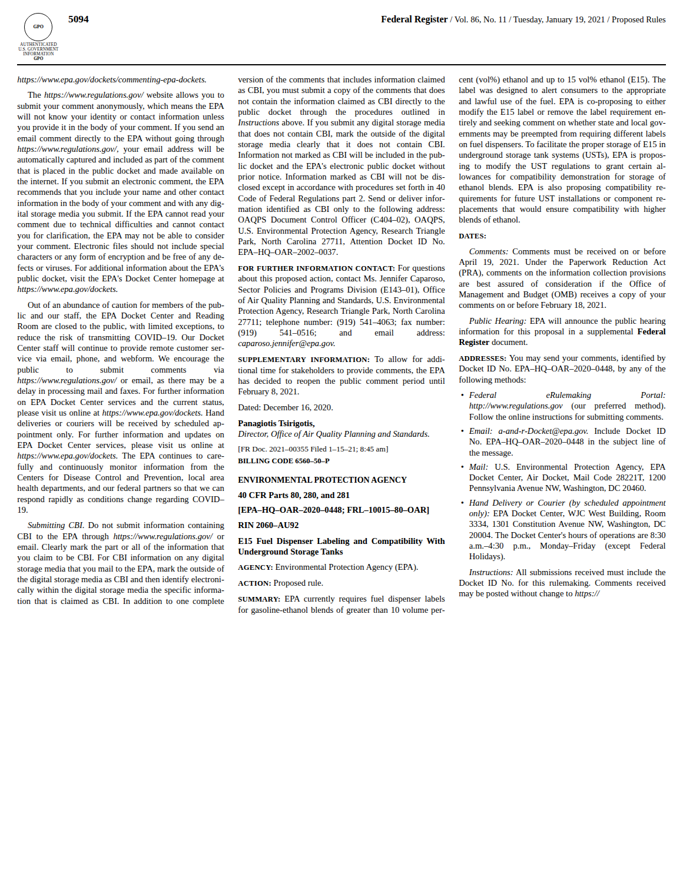GPO
AUTHENTICATED
U.S. GOVERNMENT
INFORMATION
GPO
5094 Federal Register / Vol. 86, No. 11 / Tuesday, January 19, 2021 / Proposed Rules
https://www.epa.gov/dockets/commenting-epa-dockets.
The https://www.regulations.gov/ website allows you to submit your comment anonymously, which means the EPA will not know your identity or contact information unless you provide it in the body of your comment. If you send an email comment directly to the EPA without going through https://www.regulations.gov/, your email address will be automatically captured and included as part of the comment that is placed in the public docket and made available on the internet. If you submit an electronic comment, the EPA recommends that you include your name and other contact information in the body of your comment and with any digital storage media you submit. If the EPA cannot read your comment due to technical difficulties and cannot contact you for clarification, the EPA may not be able to consider your comment. Electronic files should not include special characters or any form of encryption and be free of any defects or viruses. For additional information about the EPA's public docket, visit the EPA's Docket Center homepage at https://www.epa.gov/dockets.
Out of an abundance of caution for members of the public and our staff, the EPA Docket Center and Reading Room are closed to the public, with limited exceptions, to reduce the risk of transmitting COVID–19. Our Docket Center staff will continue to provide remote customer service via email, phone, and webform. We encourage the public to submit comments via https://www.regulations.gov/ or email, as there may be a delay in processing mail and faxes. For further information on EPA Docket Center services and the current status, please visit us online at https://www.epa.gov/dockets. Hand deliveries or couriers will be received by scheduled appointment only. For further information and updates on EPA Docket Center services, please visit us online at https://www.epa.gov/dockets. The EPA continues to carefully and continuously monitor information from the Centers for Disease Control and Prevention, local area health departments, and our federal partners so that we can respond rapidly as conditions change regarding COVID–19.
Submitting CBI. Do not submit information containing CBI to the EPA through https://www.regulations.gov/ or email. Clearly mark the part or all of the information that you claim to be CBI. For CBI information on any digital storage media that you mail to the EPA, mark the outside of the digital storage media as CBI and then identify electronically within the digital storage media the specific information that is claimed as CBI. In addition to one complete version of the comments that includes information claimed as CBI, you must submit a copy of the comments that does not contain the information claimed as CBI directly to the public docket through the procedures outlined in Instructions above. If you submit any digital storage media that does not contain CBI, mark the outside of the digital storage media clearly that it does not contain CBI. Information not marked as CBI will be included in the public docket and the EPA's electronic public docket without prior notice. Information marked as CBI will not be disclosed except in accordance with procedures set forth in 40 Code of Federal Regulations part 2. Send or deliver information identified as CBI only to the following address: OAQPS Document Control Officer (C404–02), OAQPS, U.S. Environmental Protection Agency, Research Triangle Park, North Carolina 27711, Attention Docket ID No. EPA–HQ–OAR–2002–0037.
For Further Information Contact: For questions about this proposed action, contact Ms. Jennifer Caparoso, Sector Policies and Programs Division (E143–01), Office of Air Quality Planning and Standards, U.S. Environmental Protection Agency, Research Triangle Park, North Carolina 27711; telephone number: (919) 541–4063; fax number: (919) 541–0516; and email address: caparoso.jennifer@epa.gov.
Supplementary Information: To allow for additional time for stakeholders to provide comments, the EPA has decided to reopen the public comment period until February 8, 2021.
Dated: December 16, 2020.
Panagiotis Tsirigotis,
Director, Office of Air Quality Planning and Standards.
[FR Doc. 2021–00355 Filed 1–15–21; 8:45 am]
BILLING CODE 6560–50–P
Environmental Protection Agency
40 CFR Parts 80, 280, and 281
[EPA–HQ–OAR–2020–0448; FRL–10015–80–OAR]
RIN 2060–AU92
E15 Fuel Dispenser Labeling and Compatibility With Underground Storage Tanks
Agency: Environmental Protection Agency (EPA).
Action: Proposed rule.
Summary: EPA currently requires fuel dispenser labels for gasoline-ethanol blends of greater than 10 volume percent (vol%) ethanol and up to 15 vol% ethanol (E15). The label was designed to alert consumers to the appropriate and lawful use of the fuel. EPA is co-proposing to either modify the E15 label or remove the label requirement entirely and seeking comment on whether state and local governments may be preempted from requiring different labels on fuel dispensers. To facilitate the proper storage of E15 in underground storage tank systems (USTs), EPA is proposing to modify the UST regulations to grant certain allowances for compatibility demonstration for storage of ethanol blends. EPA is also proposing compatibility requirements for future UST installations or component replacements that would ensure compatibility with higher blends of ethanol.
Dates:
Comments: Comments must be received on or before April 19, 2021. Under the Paperwork Reduction Act (PRA), comments on the information collection provisions are best assured of consideration if the Office of Management and Budget (OMB) receives a copy of your comments on or before February 18, 2021.
Public Hearing: EPA will announce the public hearing information for this proposal in a supplemental Federal Register document.
Addresses: You may send your comments, identified by Docket ID No. EPA–HQ–OAR–2020–0448, by any of the following methods:
Federal eRulemaking Portal: http://www.regulations.gov (our preferred method). Follow the online instructions for submitting comments.
Email: a-and-r-Docket@epa.gov. Include Docket ID No. EPA–HQ–OAR–2020–0448 in the subject line of the message.
Mail: U.S. Environmental Protection Agency, EPA Docket Center, Air Docket, Mail Code 28221T, 1200 Pennsylvania Avenue NW, Washington, DC 20460.
Hand Delivery or Courier (by scheduled appointment only): EPA Docket Center, WJC West Building, Room 3334, 1301 Constitution Avenue NW, Washington, DC 20004. The Docket Center's hours of operations are 8:30 a.m.–4:30 p.m., Monday–Friday (except Federal Holidays).
Instructions: All submissions received must include the Docket ID No. for this rulemaking. Comments received may be posted without change to https://